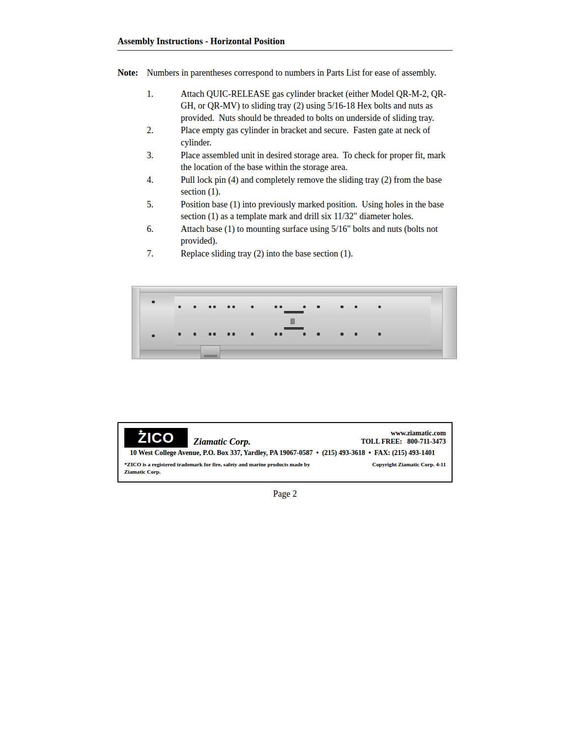Assembly Instructions - Horizontal Position
Note:
Numbers in parentheses correspond to numbers in Parts List for ease of assembly.
Attach QUIC-RELEASE gas cylinder bracket (either Model QR-M-2, QR-GH, or QR-MV) to sliding tray (2) using 5/16-18 Hex bolts and nuts as provided. Nuts should be threaded to bolts on underside of sliding tray.
Place empty gas cylinder in bracket and secure. Fasten gate at neck of cylinder.
Place assembled unit in desired storage area. To check for proper fit, mark the location of the base within the storage area.
Pull lock pin (4) and completely remove the sliding tray (2) from the base section (1).
Position base (1) into previously marked position. Using holes in the base section (1) as a template mark and drill six 11/32" diameter holes.
Attach base (1) to mounting surface using 5/16" bolts and nuts (bolts not provided).
Replace sliding tray (2) into the base section (1).
✦ZICO
Ziamatic Corp.
www.ziamatic.com
TOLL FREE: 800-711-3473
10 West College Avenue, P.O. Box 337, Yardley, PA 19067-0587 • (215) 493-3618 • FAX: (215) 493-1401
*ZICO is a registered trademark for fire, safety and marine products made by Ziamatic Corp.
Copyright Ziamatic Corp. 4-11
Page 2